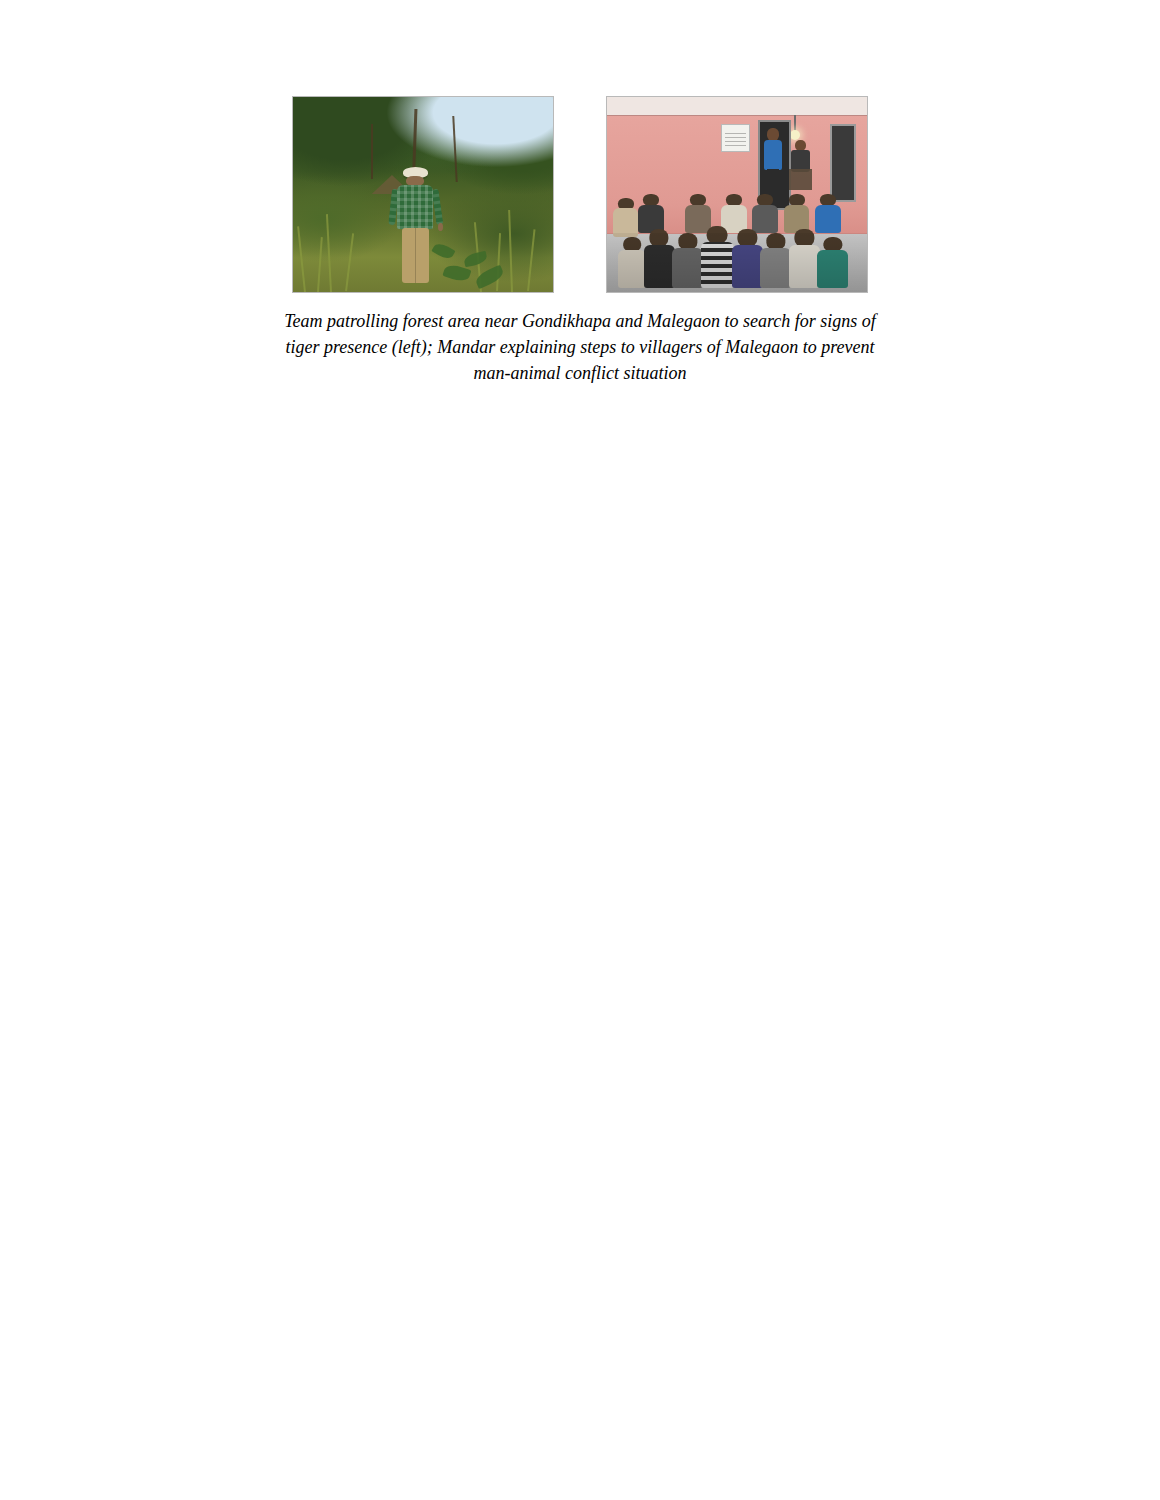Team patrolling forest area near Gondikhapa and Malegaon to search for signs of tiger presence (left); Mandar explaining steps to villagers of Malegaon to prevent man-animal conflict situation